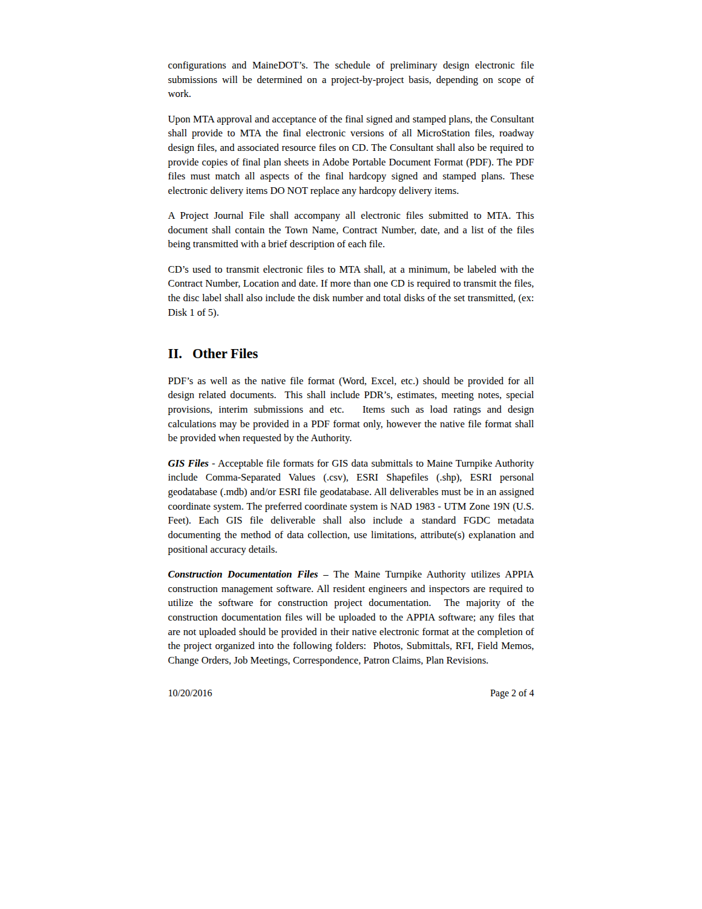configurations and MaineDOT’s. The schedule of preliminary design electronic file submissions will be determined on a project-by-project basis, depending on scope of work.
Upon MTA approval and acceptance of the final signed and stamped plans, the Consultant shall provide to MTA the final electronic versions of all MicroStation files, roadway design files, and associated resource files on CD. The Consultant shall also be required to provide copies of final plan sheets in Adobe Portable Document Format (PDF). The PDF files must match all aspects of the final hardcopy signed and stamped plans. These electronic delivery items DO NOT replace any hardcopy delivery items.
A Project Journal File shall accompany all electronic files submitted to MTA. This document shall contain the Town Name, Contract Number, date, and a list of the files being transmitted with a brief description of each file.
CD’s used to transmit electronic files to MTA shall, at a minimum, be labeled with the Contract Number, Location and date. If more than one CD is required to transmit the files, the disc label shall also include the disk number and total disks of the set transmitted, (ex: Disk 1 of 5).
II. Other Files
PDF’s as well as the native file format (Word, Excel, etc.) should be provided for all design related documents. This shall include PDR’s, estimates, meeting notes, special provisions, interim submissions and etc. Items such as load ratings and design calculations may be provided in a PDF format only, however the native file format shall be provided when requested by the Authority.
GIS Files - Acceptable file formats for GIS data submittals to Maine Turnpike Authority include Comma-Separated Values (.csv), ESRI Shapefiles (.shp), ESRI personal geodatabase (.mdb) and/or ESRI file geodatabase. All deliverables must be in an assigned coordinate system. The preferred coordinate system is NAD 1983 - UTM Zone 19N (U.S. Feet). Each GIS file deliverable shall also include a standard FGDC metadata documenting the method of data collection, use limitations, attribute(s) explanation and positional accuracy details.
Construction Documentation Files – The Maine Turnpike Authority utilizes APPIA construction management software. All resident engineers and inspectors are required to utilize the software for construction project documentation. The majority of the construction documentation files will be uploaded to the APPIA software; any files that are not uploaded should be provided in their native electronic format at the completion of the project organized into the following folders: Photos, Submittals, RFI, Field Memos, Change Orders, Job Meetings, Correspondence, Patron Claims, Plan Revisions.
10/20/2016 Page 2 of 4